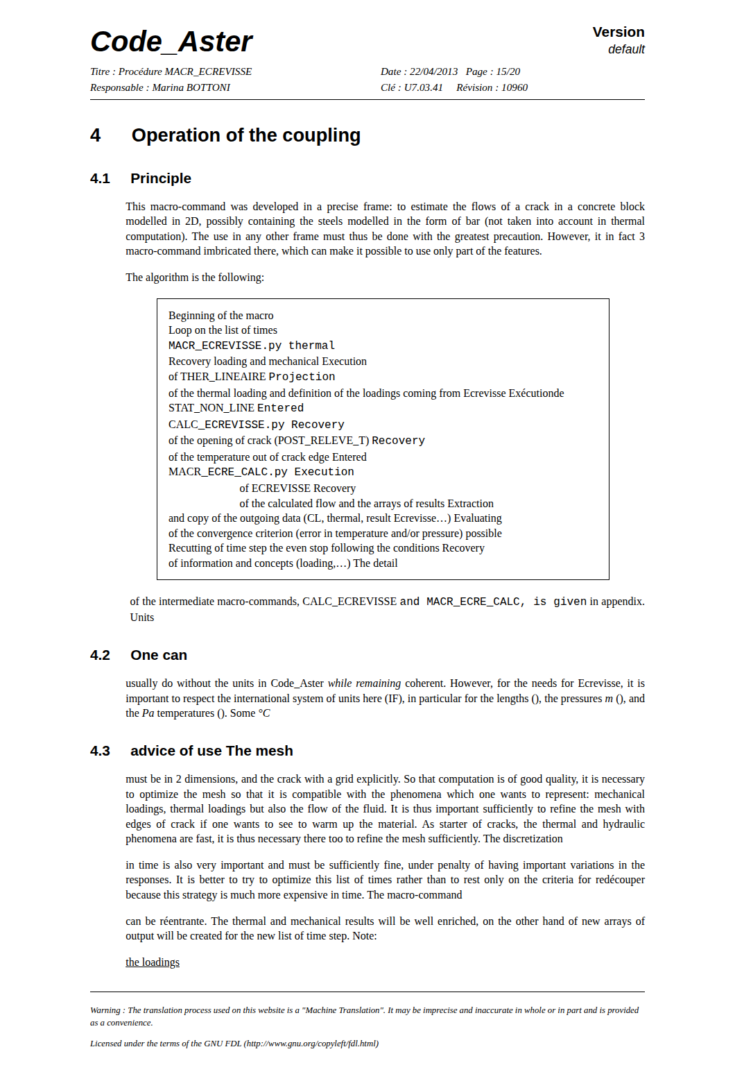Version
default
Code_Aster
| Titre : Procédure MACR_ECREVISSE | Date : 22/04/2013 Page : 15/20 |
| Responsable : Marina BOTTONI | Clé : U7.03.41 Révision : 10960 |
4 Operation of the coupling
4.1 Principle
This macro-command was developed in a precise frame: to estimate the flows of a crack in a concrete block modelled in 2D, possibly containing the steels modelled in the form of bar (not taken into account in thermal computation). The use in any other frame must thus be done with the greatest precaution. However, it in fact 3 macro-command imbricated there, which can make it possible to use only part of the features.
The algorithm is the following:
Beginning of the macro
Loop on the list of times
MACR_ECREVISSE.py thermal
Recovery loading and mechanical Execution
of THER_LINEAIRE Projection
of the thermal loading and definition of the loadings coming from Ecrevisse Exécutionde
STAT_NON_LINE Entered
CALC_ECREVISSE.py Recovery
of the opening of crack (POST_RELEVE_T) Recovery
of the temperature out of crack edge Entered
MACR_ECRE_CALC.py Execution
of ECREVISSE Recovery
of the calculated flow and the arrays of results Extraction
and copy of the outgoing data (CL, thermal, result Ecrevisse…) Evaluating
of the convergence criterion (error in temperature and/or pressure) possible
Recutting of time step the even stop following the conditions Recovery
of information and concepts (loading,…) The detail
of the intermediate macro-commands, CALC_ECREVISSE and MACR_ECRE_CALC, is given in appendix. Units
4.2 One can
usually do without the units in Code_Aster while remaining coherent. However, for the needs for Ecrevisse, it is important to respect the international system of units here (IF), in particular for the lengths (), the pressures m (), and the Pa temperatures (). Some °C
4.3advice of use The mesh
must be in 2 dimensions, and the crack with a grid explicitly. So that computation is of good quality, it is necessary to optimize the mesh so that it is compatible with the phenomena which one wants to represent: mechanical loadings, thermal loadings but also the flow of the fluid. It is thus important sufficiently to refine the mesh with edges of crack if one wants to see to warm up the material. As starter of cracks, the thermal and hydraulic phenomena are fast, it is thus necessary there too to refine the mesh sufficiently. The discretization
in time is also very important and must be sufficiently fine, under penalty of having important variations in the responses. It is better to try to optimize this list of times rather than to rest only on the criteria for redécouper because this strategy is much more expensive in time. The macro-command
can be réentrante. The thermal and mechanical results will be well enriched, on the other hand of new arrays of output will be created for the new list of time step. Note:
the loadings
Warning : The translation process used on this website is a "Machine Translation". It may be imprecise and inaccurate in whole or in part and is provided as a convenience.
Licensed under the terms of the GNU FDL (http://www.gnu.org/copyleft/fdl.html)